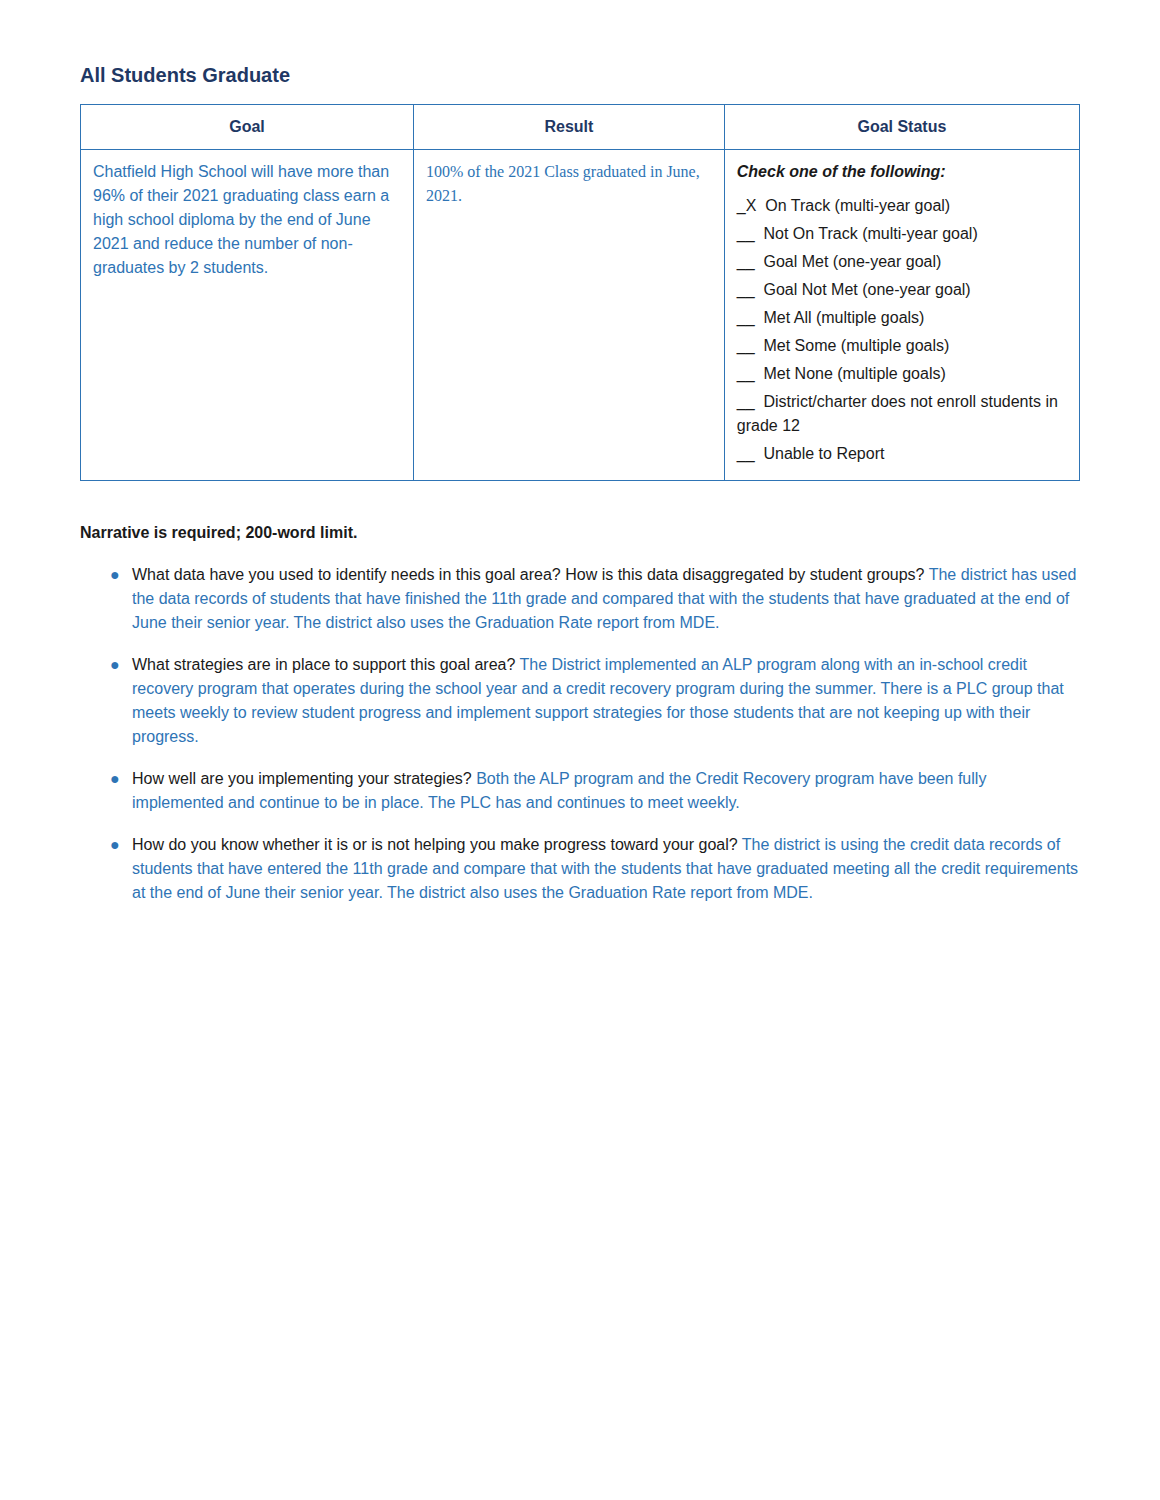All Students Graduate
| Goal | Result | Goal Status |
| --- | --- | --- |
| Chatfield High School will have more than 96% of their 2021 graduating class earn a high school diploma by the end of June 2021 and reduce the number of non-graduates by 2 students. | 100% of the 2021 Class graduated in June, 2021. | Check one of the following: _X On Track (multi-year goal) __ Not On Track (multi-year goal) __ Goal Met (one-year goal) __ Goal Not Met (one-year goal) __ Met All (multiple goals) __ Met Some (multiple goals) __ Met None (multiple goals) __ District/charter does not enroll students in grade 12 __ Unable to Report |
Narrative is required; 200-word limit.
What data have you used to identify needs in this goal area? How is this data disaggregated by student groups? The district has used the data records of students that have finished the 11th grade and compared that with the students that have graduated at the end of June their senior year. The district also uses the Graduation Rate report from MDE.
What strategies are in place to support this goal area? The District implemented an ALP program along with an in-school credit recovery program that operates during the school year and a credit recovery program during the summer. There is a PLC group that meets weekly to review student progress and implement support strategies for those students that are not keeping up with their progress.
How well are you implementing your strategies? Both the ALP program and the Credit Recovery program have been fully implemented and continue to be in place. The PLC has and continues to meet weekly.
How do you know whether it is or is not helping you make progress toward your goal? The district is using the credit data records of students that have entered the 11th grade and compare that with the students that have graduated meeting all the credit requirements at the end of June their senior year. The district also uses the Graduation Rate report from MDE.